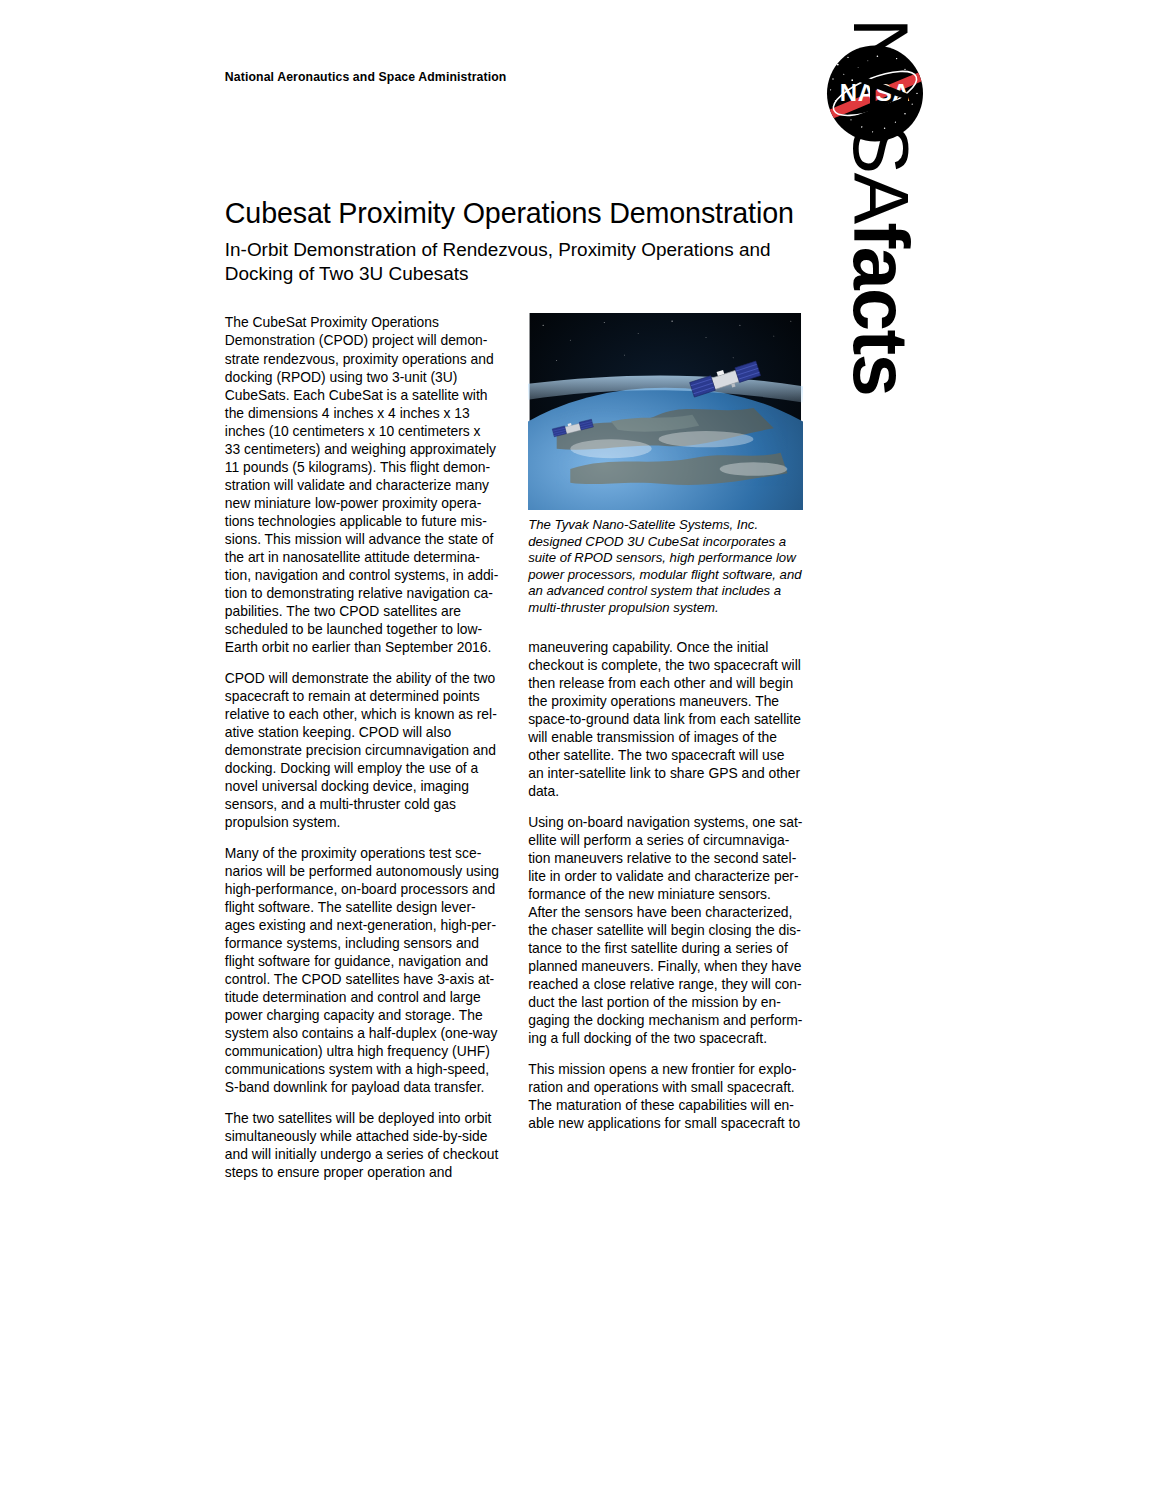National Aeronautics and Space Administration
NASA
Cubesat Proximity Operations Demonstration
In-Orbit Demonstration of Rendezvous, Proximity Operations and Docking of Two 3U Cubesats
The CubeSat Proximity Operations Demonstration (CPOD) project will demonstrate rendezvous, proximity operations and docking (RPOD) using two 3-unit (3U) CubeSats. Each CubeSat is a satellite with the dimensions 4 inches x 4 inches x 13 inches (10 centimeters x 10 centimeters x 33 centimeters) and weighing approximately 11 pounds (5 kilograms). This flight demonstration will validate and characterize many new miniature low-power proximity operations technologies applicable to future missions. This mission will advance the state of the art in nanosatellite attitude determination, navigation and control systems, in addition to demonstrating relative navigation capabilities. The two CPOD satellites are scheduled to be launched together to low-Earth orbit no earlier than September 2016.
CPOD will demonstrate the ability of the two spacecraft to remain at determined points relative to each other, which is known as relative station keeping. CPOD will also demonstrate precision circumnavigation and docking. Docking will employ the use of a novel universal docking device, imaging sensors, and a multi-thruster cold gas propulsion system.
Many of the proximity operations test scenarios will be performed autonomously using high-performance, on-board processors and flight software. The satellite design leverages existing and next-generation, high-performance systems, including sensors and flight software for guidance, navigation and control. The CPOD satellites have 3-axis attitude determination and control and large power charging capacity and storage. The system also contains a half-duplex (one-way communication) ultra high frequency (UHF) communications system with a high-speed, S-band downlink for payload data transfer.
The two satellites will be deployed into orbit simultaneously while attached side-by-side and will initially undergo a series of checkout steps to ensure proper operation and
The Tyvak Nano-Satellite Systems, Inc. designed CPOD 3U CubeSat incorporates a suite of RPOD sensors, high performance low power processors, modular flight software, and an advanced control system that includes a multi-thruster propulsion system.
maneuvering capability. Once the initial checkout is complete, the two spacecraft will then release from each other and will begin the proximity operations maneuvers. The space-to-ground data link from each satellite will enable transmission of images of the other satellite. The two spacecraft will use an inter-satellite link to share GPS and other data.
Using on-board navigation systems, one satellite will perform a series of circumnavigation maneuvers relative to the second satellite in order to validate and characterize performance of the new miniature sensors. After the sensors have been characterized, the chaser satellite will begin closing the distance to the first satellite during a series of planned maneuvers. Finally, when they have reached a close relative range, they will conduct the last portion of the mission by engaging the docking mechanism and performing a full docking of the two spacecraft.
This mission opens a new frontier for exploration and operations with small spacecraft. The maturation of these capabilities will enable new applications for small spacecraft to
NASAfacts